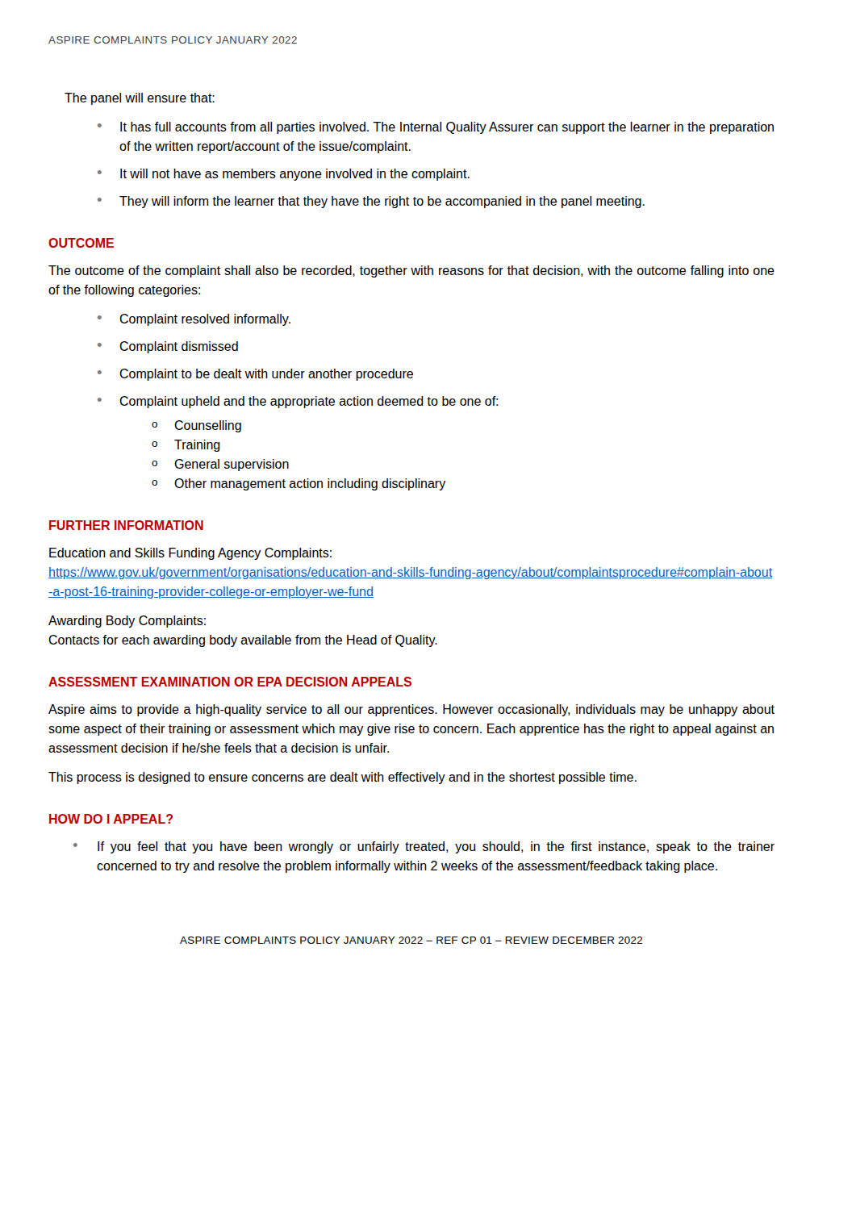ASPIRE COMPLAINTS POLICY JANUARY 2022
The panel will ensure that:
It has full accounts from all parties involved. The Internal Quality Assurer can support the learner in the preparation of the written report/account of the issue/complaint.
It will not have as members anyone involved in the complaint.
They will inform the learner that they have the right to be accompanied in the panel meeting.
Outcome
The outcome of the complaint shall also be recorded, together with reasons for that decision, with the outcome falling into one of the following categories:
Complaint resolved informally.
Complaint dismissed
Complaint to be dealt with under another procedure
Complaint upheld and the appropriate action deemed to be one of:
Counselling
Training
General supervision
Other management action including disciplinary
Further Information
Education and Skills Funding Agency Complaints:
https://www.gov.uk/government/organisations/education-and-skills-funding-agency/about/complaintsprocedure#complain-about-a-post-16-training-provider-college-or-employer-we-fund
Awarding Body Complaints:
Contacts for each awarding body available from the Head of Quality.
Assessment Examination or EPA Decision Appeals
Aspire aims to provide a high-quality service to all our apprentices. However occasionally, individuals may be unhappy about some aspect of their training or assessment which may give rise to concern. Each apprentice has the right to appeal against an assessment decision if he/she feels that a decision is unfair.
This process is designed to ensure concerns are dealt with effectively and in the shortest possible time.
How Do I Appeal?
If you feel that you have been wrongly or unfairly treated, you should, in the first instance, speak to the trainer concerned to try and resolve the problem informally within 2 weeks of the assessment/feedback taking place.
ASPIRE COMPLAINTS POLICY JANUARY 2022 – REF CP 01 – REVIEW DECEMBER 2022